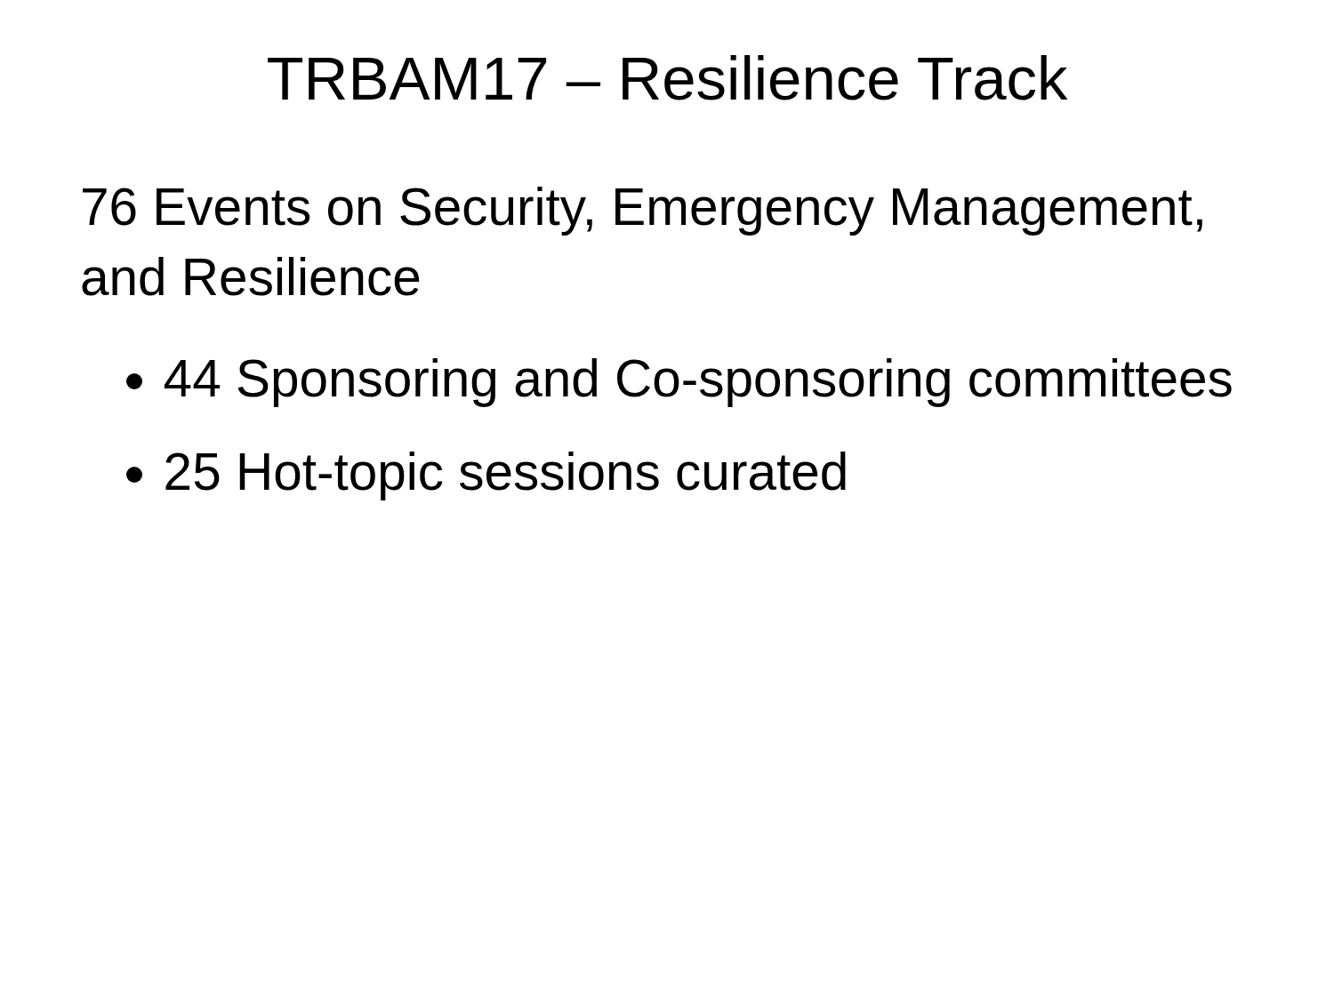TRBAM17 – Resilience Track
76 Events on Security, Emergency Management, and Resilience
44 Sponsoring and Co-sponsoring committees
25 Hot-topic sessions curated